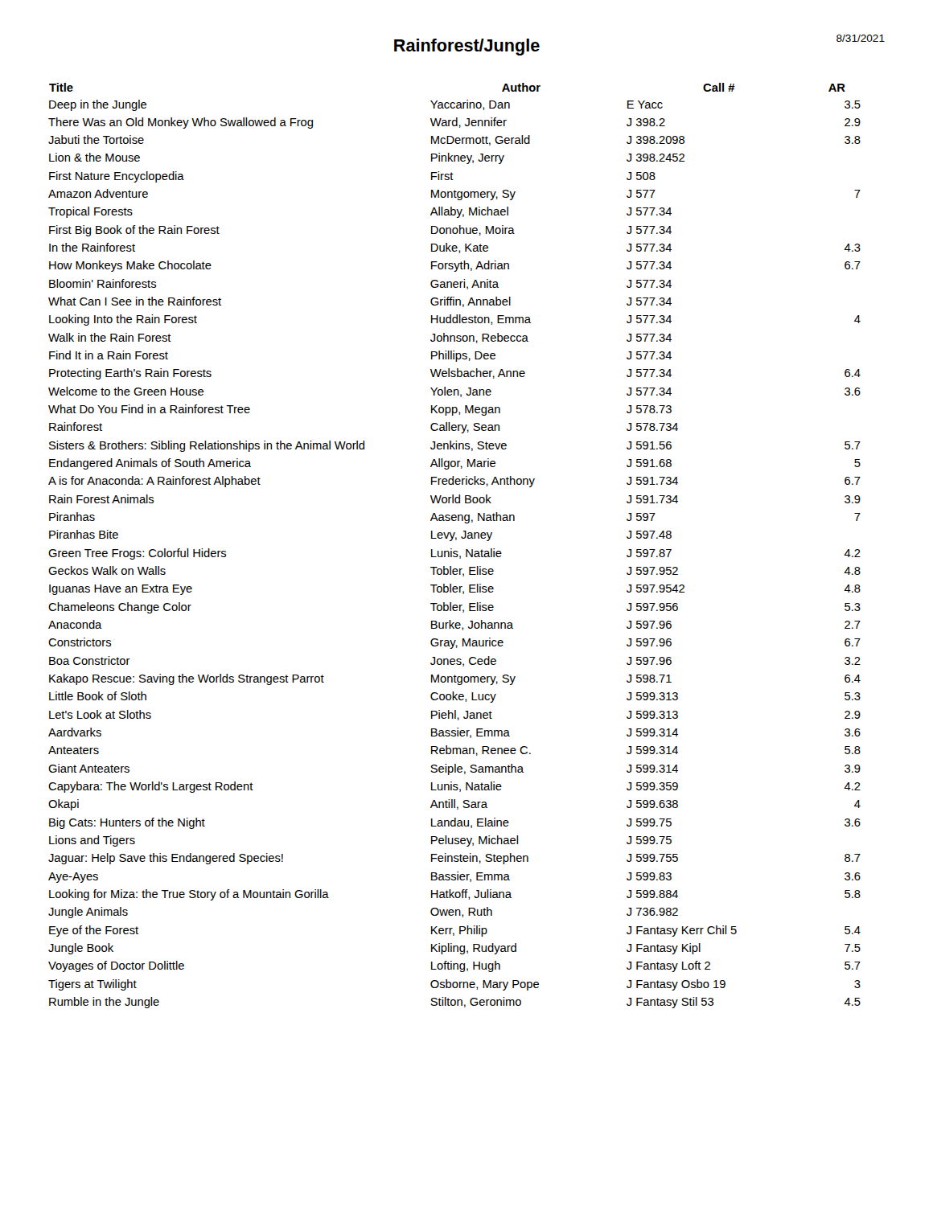8/31/2021
Rainforest/Jungle
| Title | Author | Call # | AR |
| --- | --- | --- | --- |
| Deep in the Jungle | Yaccarino, Dan | E Yacc | 3.5 |
| There Was an Old Monkey Who Swallowed a Frog | Ward, Jennifer | J 398.2 | 2.9 |
| Jabuti the Tortoise | McDermott, Gerald | J 398.2098 | 3.8 |
| Lion & the Mouse | Pinkney, Jerry | J 398.2452 | |
| First Nature Encyclopedia | First | J 508 | |
| Amazon Adventure | Montgomery, Sy | J 577 | 7 |
| Tropical Forests | Allaby, Michael | J 577.34 | |
| First Big Book of the Rain Forest | Donohue, Moira | J 577.34 | |
| In the Rainforest | Duke, Kate | J 577.34 | 4.3 |
| How Monkeys Make Chocolate | Forsyth, Adrian | J 577.34 | 6.7 |
| Bloomin' Rainforests | Ganeri, Anita | J 577.34 | |
| What Can I See in the Rainforest | Griffin, Annabel | J 577.34 | |
| Looking Into the Rain Forest | Huddleston, Emma | J 577.34 | 4 |
| Walk in the Rain Forest | Johnson, Rebecca | J 577.34 | |
| Find It in a Rain Forest | Phillips, Dee | J 577.34 | |
| Protecting Earth's Rain Forests | Welsbacher, Anne | J 577.34 | 6.4 |
| Welcome to the Green House | Yolen, Jane | J 577.34 | 3.6 |
| What Do You Find in a Rainforest Tree | Kopp, Megan | J 578.73 | |
| Rainforest | Callery, Sean | J 578.734 | |
| Sisters & Brothers: Sibling Relationships in the Animal World | Jenkins, Steve | J 591.56 | 5.7 |
| Endangered Animals of South America | Allgor, Marie | J 591.68 | 5 |
| A is for Anaconda: A Rainforest Alphabet | Fredericks, Anthony | J 591.734 | 6.7 |
| Rain Forest Animals | World Book | J 591.734 | 3.9 |
| Piranhas | Aaseng, Nathan | J 597 | 7 |
| Piranhas Bite | Levy, Janey | J 597.48 | |
| Green Tree Frogs: Colorful Hiders | Lunis, Natalie | J 597.87 | 4.2 |
| Geckos Walk on Walls | Tobler, Elise | J 597.952 | 4.8 |
| Iguanas Have an Extra Eye | Tobler, Elise | J 597.9542 | 4.8 |
| Chameleons Change Color | Tobler, Elise | J 597.956 | 5.3 |
| Anaconda | Burke, Johanna | J 597.96 | 2.7 |
| Constrictors | Gray, Maurice | J 597.96 | 6.7 |
| Boa Constrictor | Jones, Cede | J 597.96 | 3.2 |
| Kakapo Rescue: Saving the Worlds Strangest Parrot | Montgomery, Sy | J 598.71 | 6.4 |
| Little Book of Sloth | Cooke, Lucy | J 599.313 | 5.3 |
| Let's Look at Sloths | Piehl, Janet | J 599.313 | 2.9 |
| Aardvarks | Bassier, Emma | J 599.314 | 3.6 |
| Anteaters | Rebman, Renee C. | J 599.314 | 5.8 |
| Giant Anteaters | Seiple, Samantha | J 599.314 | 3.9 |
| Capybara: The World's Largest Rodent | Lunis, Natalie | J 599.359 | 4.2 |
| Okapi | Antill, Sara | J 599.638 | 4 |
| Big Cats: Hunters of the Night | Landau, Elaine | J 599.75 | 3.6 |
| Lions and Tigers | Pelusey, Michael | J 599.75 | |
| Jaguar: Help Save this Endangered Species! | Feinstein, Stephen | J 599.755 | 8.7 |
| Aye-Ayes | Bassier, Emma | J 599.83 | 3.6 |
| Looking for Miza: the True Story of a Mountain Gorilla | Hatkoff, Juliana | J 599.884 | 5.8 |
| Jungle Animals | Owen, Ruth | J 736.982 | |
| Eye of the Forest | Kerr, Philip | J Fantasy Kerr Chil 5 | 5.4 |
| Jungle Book | Kipling, Rudyard | J Fantasy Kipl | 7.5 |
| Voyages of Doctor Dolittle | Lofting, Hugh | J Fantasy Loft 2 | 5.7 |
| Tigers at Twilight | Osborne, Mary Pope | J Fantasy Osbo 19 | 3 |
| Rumble in the Jungle | Stilton, Geronimo | J Fantasy Stil 53 | 4.5 |